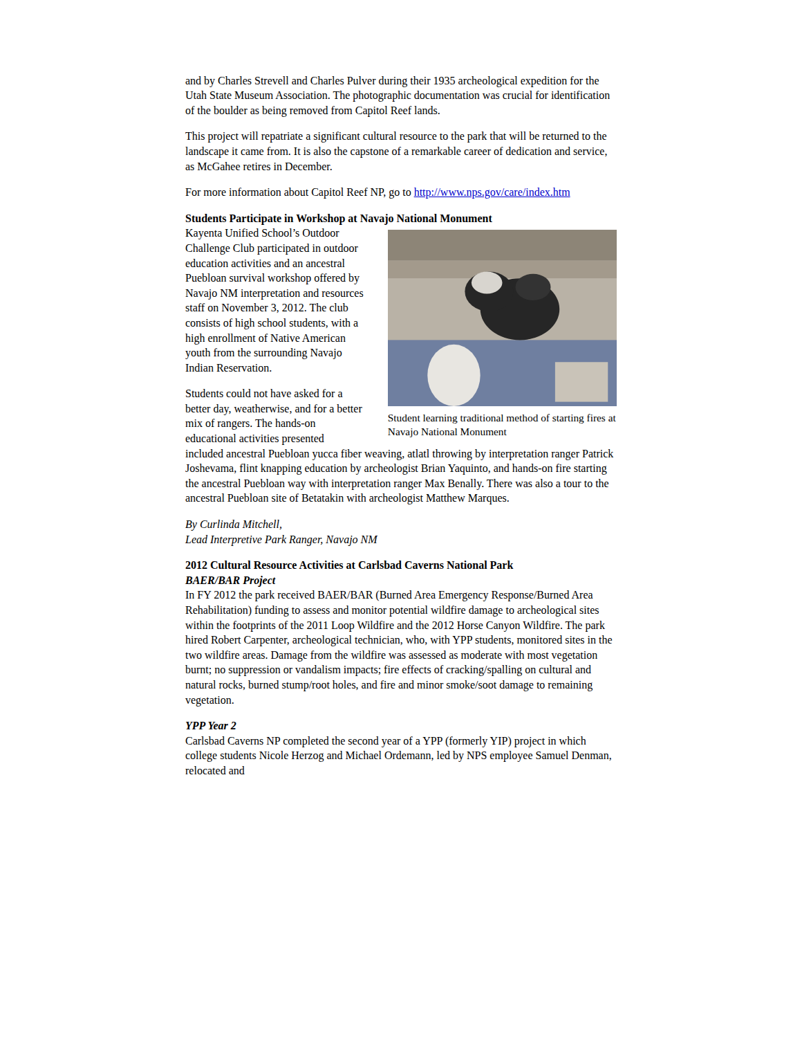and by Charles Strevell and Charles Pulver during their 1935 archeological expedition for the Utah State Museum Association. The photographic documentation was crucial for identification of the boulder as being removed from Capitol Reef lands.
This project will repatriate a significant cultural resource to the park that will be returned to the landscape it came from. It is also the capstone of a remarkable career of dedication and service, as McGahee retires in December.
For more information about Capitol Reef NP, go to http://www.nps.gov/care/index.htm
Students Participate in Workshop at Navajo National Monument
Student learning traditional method of starting fires at Navajo National Monument
Kayenta Unified School’s Outdoor Challenge Club participated in outdoor education activities and an ancestral Puebloan survival workshop offered by Navajo NM interpretation and resources staff on November 3, 2012. The club consists of high school students, with a high enrollment of Native American youth from the surrounding Navajo Indian Reservation.
Students could not have asked for a better day, weatherwise, and for a better mix of rangers. The hands-on educational activities presented included ancestral Puebloan yucca fiber weaving, atlatl throwing by interpretation ranger Patrick Joshevama, flint knapping education by archeologist Brian Yaquinto, and hands-on fire starting the ancestral Puebloan way with interpretation ranger Max Benally. There was also a tour to the ancestral Puebloan site of Betatakin with archeologist Matthew Marques.
By Curlinda Mitchell,
Lead Interpretive Park Ranger, Navajo NM
2012 Cultural Resource Activities at Carlsbad Caverns National Park
BAER/BAR Project
In FY 2012 the park received BAER/BAR (Burned Area Emergency Response/Burned Area Rehabilitation) funding to assess and monitor potential wildfire damage to archeological sites within the footprints of the 2011 Loop Wildfire and the 2012 Horse Canyon Wildfire. The park hired Robert Carpenter, archeological technician, who, with YPP students, monitored sites in the two wildfire areas. Damage from the wildfire was assessed as moderate with most vegetation burnt; no suppression or vandalism impacts; fire effects of cracking/spalling on cultural and natural rocks, burned stump/root holes, and fire and minor smoke/soot damage to remaining vegetation.
YPP Year 2
Carlsbad Caverns NP completed the second year of a YPP (formerly YIP) project in which college students Nicole Herzog and Michael Ordemann, led by NPS employee Samuel Denman, relocated and